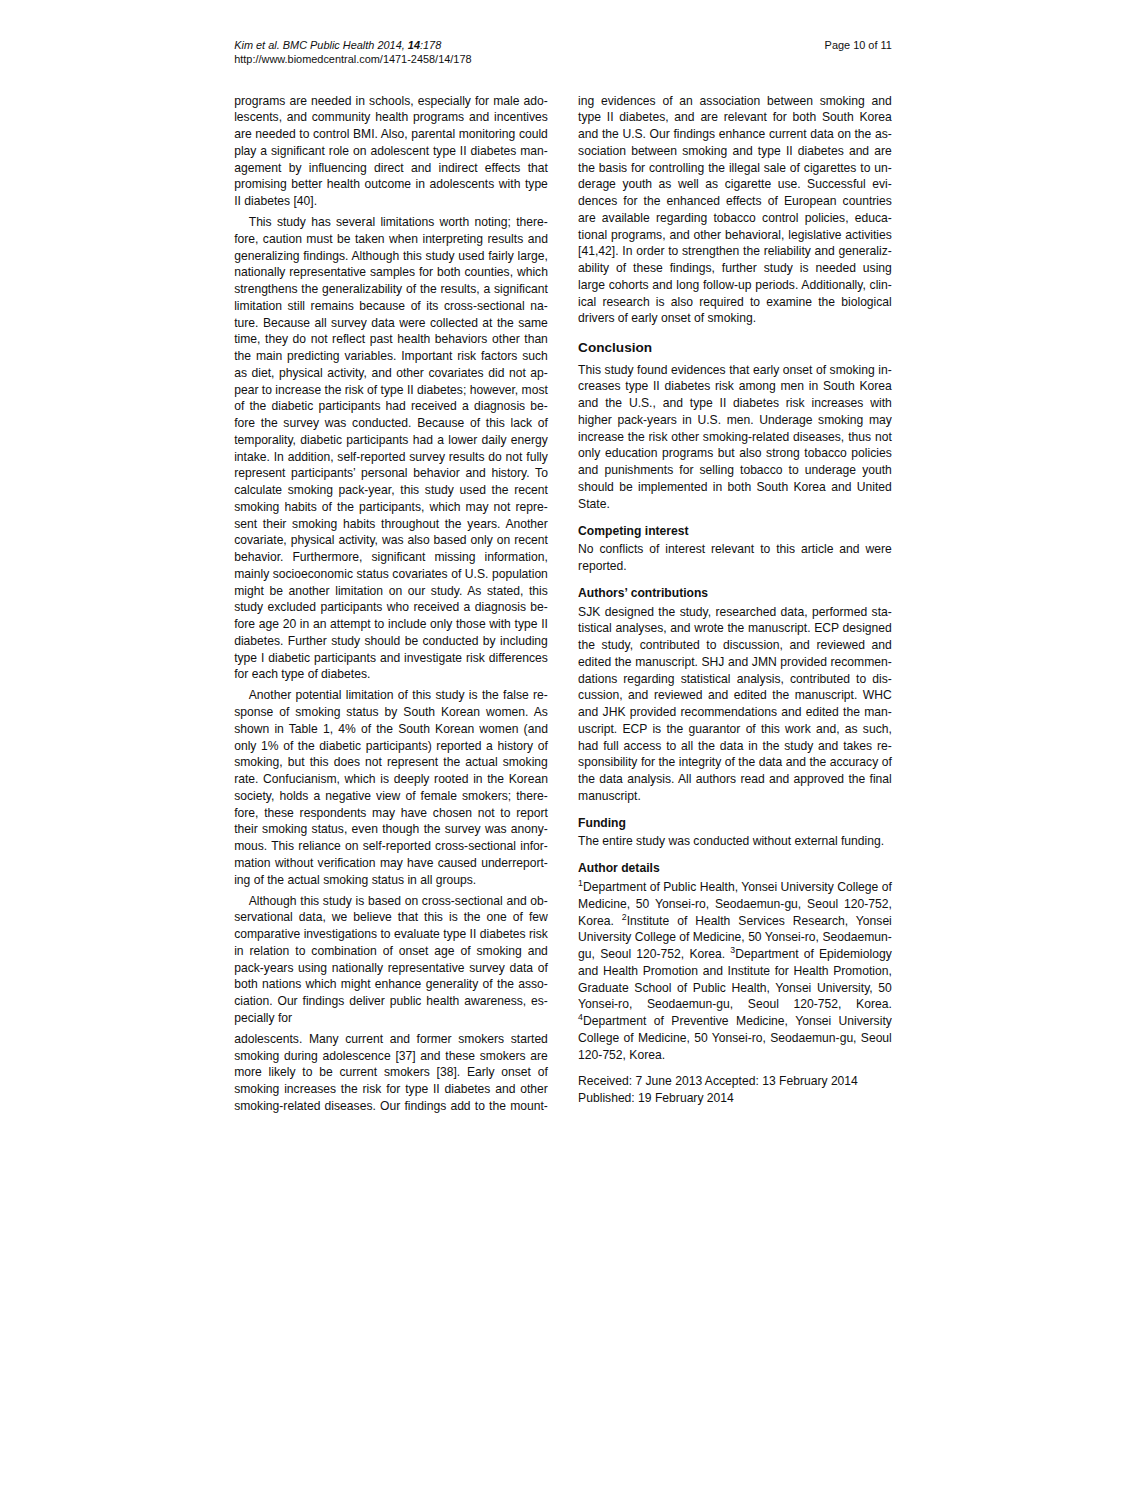Kim et al. BMC Public Health 2014, 14:178
http://www.biomedcentral.com/1471-2458/14/178
Page 10 of 11
programs are needed in schools, especially for male adolescents, and community health programs and incentives are needed to control BMI. Also, parental monitoring could play a significant role on adolescent type II diabetes management by influencing direct and indirect effects that promising better health outcome in adolescents with type II diabetes [40].
This study has several limitations worth noting; therefore, caution must be taken when interpreting results and generalizing findings. Although this study used fairly large, nationally representative samples for both counties, which strengthens the generalizability of the results, a significant limitation still remains because of its cross-sectional nature. Because all survey data were collected at the same time, they do not reflect past health behaviors other than the main predicting variables. Important risk factors such as diet, physical activity, and other covariates did not appear to increase the risk of type II diabetes; however, most of the diabetic participants had received a diagnosis before the survey was conducted. Because of this lack of temporality, diabetic participants had a lower daily energy intake. In addition, self-reported survey results do not fully represent participants’ personal behavior and history. To calculate smoking pack-year, this study used the recent smoking habits of the participants, which may not represent their smoking habits throughout the years. Another covariate, physical activity, was also based only on recent behavior. Furthermore, significant missing information, mainly socioeconomic status covariates of U.S. population might be another limitation on our study. As stated, this study excluded participants who received a diagnosis before age 20 in an attempt to include only those with type II diabetes. Further study should be conducted by including type I diabetic participants and investigate risk differences for each type of diabetes.
Another potential limitation of this study is the false response of smoking status by South Korean women. As shown in Table 1, 4% of the South Korean women (and only 1% of the diabetic participants) reported a history of smoking, but this does not represent the actual smoking rate. Confucianism, which is deeply rooted in the Korean society, holds a negative view of female smokers; therefore, these respondents may have chosen not to report their smoking status, even though the survey was anonymous. This reliance on self-reported cross-sectional information without verification may have caused underreporting of the actual smoking status in all groups.
Although this study is based on cross-sectional and observational data, we believe that this is the one of few comparative investigations to evaluate type II diabetes risk in relation to combination of onset age of smoking and pack-years using nationally representative survey data of both nations which might enhance generality of the association. Our findings deliver public health awareness, especially for
adolescents. Many current and former smokers started smoking during adolescence [37] and these smokers are more likely to be current smokers [38]. Early onset of smoking increases the risk for type II diabetes and other smoking-related diseases. Our findings add to the mounting evidences of an association between smoking and type II diabetes, and are relevant for both South Korea and the U.S. Our findings enhance current data on the association between smoking and type II diabetes and are the basis for controlling the illegal sale of cigarettes to underage youth as well as cigarette use. Successful evidences for the enhanced effects of European countries are available regarding tobacco control policies, educational programs, and other behavioral, legislative activities [41,42]. In order to strengthen the reliability and generalizability of these findings, further study is needed using large cohorts and long follow-up periods. Additionally, clinical research is also required to examine the biological drivers of early onset of smoking.
Conclusion
This study found evidences that early onset of smoking increases type II diabetes risk among men in South Korea and the U.S., and type II diabetes risk increases with higher pack-years in U.S. men. Underage smoking may increase the risk other smoking-related diseases, thus not only education programs but also strong tobacco policies and punishments for selling tobacco to underage youth should be implemented in both South Korea and United State.
Competing interest
No conflicts of interest relevant to this article and were reported.
Authors’ contributions
SJK designed the study, researched data, performed statistical analyses, and wrote the manuscript. ECP designed the study, contributed to discussion, and reviewed and edited the manuscript. SHJ and JMN provided recommendations regarding statistical analysis, contributed to discussion, and reviewed and edited the manuscript. WHC and JHK provided recommendations and edited the manuscript. ECP is the guarantor of this work and, as such, had full access to all the data in the study and takes responsibility for the integrity of the data and the accuracy of the data analysis. All authors read and approved the final manuscript.
Funding
The entire study was conducted without external funding.
Author details
1Department of Public Health, Yonsei University College of Medicine, 50 Yonsei-ro, Seodaemun-gu, Seoul 120-752, Korea. 2Institute of Health Services Research, Yonsei University College of Medicine, 50 Yonsei-ro, Seodaemun-gu, Seoul 120-752, Korea. 3Department of Epidemiology and Health Promotion and Institute for Health Promotion, Graduate School of Public Health, Yonsei University, 50 Yonsei-ro, Seodaemun-gu, Seoul 120-752, Korea. 4Department of Preventive Medicine, Yonsei University College of Medicine, 50 Yonsei-ro, Seodaemun-gu, Seoul 120-752, Korea.
Received: 7 June 2013 Accepted: 13 February 2014
Published: 19 February 2014